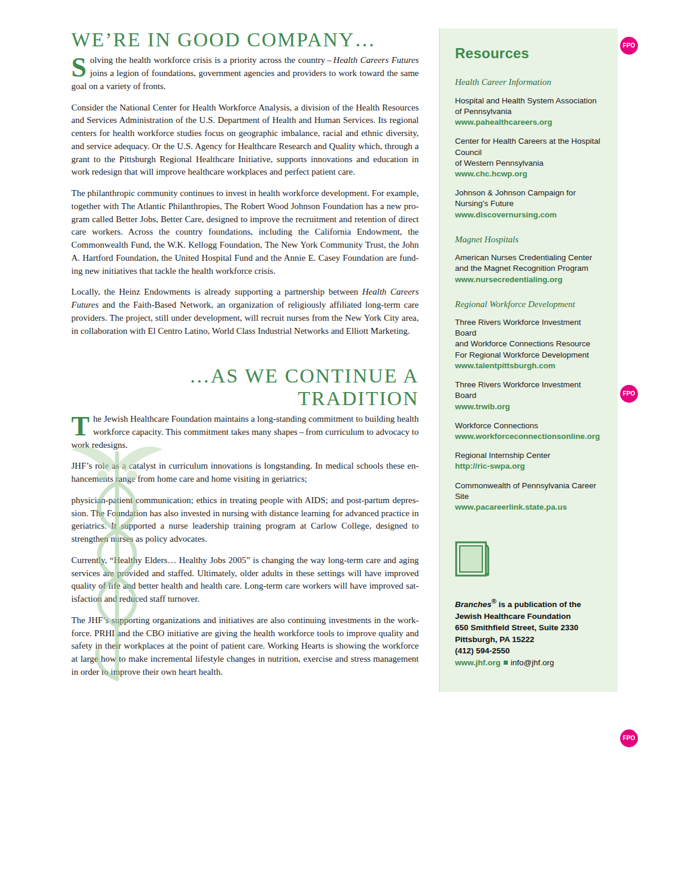WE’RE IN GOOD COMPANY…
Solving the health workforce crisis is a priority across the country – Health Careers Futures joins a legion of foundations, government agencies and providers to work toward the same goal on a variety of fronts.
Consider the National Center for Health Workforce Analysis, a division of the Health Resources and Services Administration of the U.S. Department of Health and Human Services. Its regional centers for health workforce studies focus on geographic imbalance, racial and ethnic diversity, and service adequacy. Or the U.S. Agency for Healthcare Research and Quality which, through a grant to the Pittsburgh Regional Healthcare Initiative, supports innovations and education in work redesign that will improve healthcare workplaces and perfect patient care.
The philanthropic community continues to invest in health workforce development. For example, together with The Atlantic Philanthropies, The Robert Wood Johnson Foundation has a new program called Better Jobs, Better Care, designed to improve the recruitment and retention of direct care workers. Across the country foundations, including the California Endowment, the Commonwealth Fund, the W.K. Kellogg Foundation, The New York Community Trust, the John A. Hartford Foundation, the United Hospital Fund and the Annie E. Casey Foundation are funding new initiatives that tackle the health workforce crisis.
Locally, the Heinz Endowments is already supporting a partnership between Health Careers Futures and the Faith-Based Network, an organization of religiously affiliated long-term care providers. The project, still under development, will recruit nurses from the New York City area, in collaboration with El Centro Latino, World Class Industrial Networks and Elliott Marketing.
…AS WE CONTINUE A TRADITION
The Jewish Healthcare Foundation maintains a long-standing commitment to building health workforce capacity. This commitment takes many shapes – from curriculum to advocacy to work redesigns.
JHF’s role as a catalyst in curriculum innovations is longstanding. In medical schools these enhancements range from home care and home visiting in geriatrics;
physician-patient communication; ethics in treating people with AIDS; and post-partum depression. The Foundation has also invested in nursing with distance learning for advanced practice in geriatrics. It supported a nurse leadership training program at Carlow College, designed to strengthen nurses as policy advocates.
Currently, “Healthy Elders… Healthy Jobs 2005” is changing the way long-term care and aging services are provided and staffed. Ultimately, older adults in these settings will have improved quality of life and better health and health care. Long-term care workers will have improved satisfaction and reduced staff turnover.
The JHF’s supporting organizations and initiatives are also continuing investments in the workforce. PRHI and the CBO initiative are giving the health workforce tools to improve quality and safety in their workplaces at the point of patient care. Working Hearts is showing the workforce at large how to make incremental lifestyle changes in nutrition, exercise and stress management in order to improve their own heart health.
FPO FPO FPO
Resources
Health Career Information
Hospital and Health System Association
of Pennsylvania www.pahealthcareers.org
Center for Health Careers at the Hospital Council
of Western Pennsylvania www.chc.hcwp.org
Johnson & Johnson Campaign for Nursing’s Future www.discovernursing.com
Magnet Hospitals
American Nurses Credentialing Center
and the Magnet Recognition Program www.nursecredentialing.org
Regional Workforce Development
Three Rivers Workforce Investment Board
and Workforce Connections Resource
For Regional Workforce Development www.talentpittsburgh.com
Three Rivers Workforce Investment Board www.trwib.org
Workforce Connections www.workforceconnectionsonline.org
Regional Internship Center http://ric-swpa.org
Commonwealth of Pennsylvania Career Site www.pacareerlink.state.pa.us
Branches® is a publication of the
Jewish Healthcare Foundation
650 Smithfield Street, Suite 2330
Pittsburgh, PA 15222
(412) 594-2550
www.jhf.org info@jhf.org